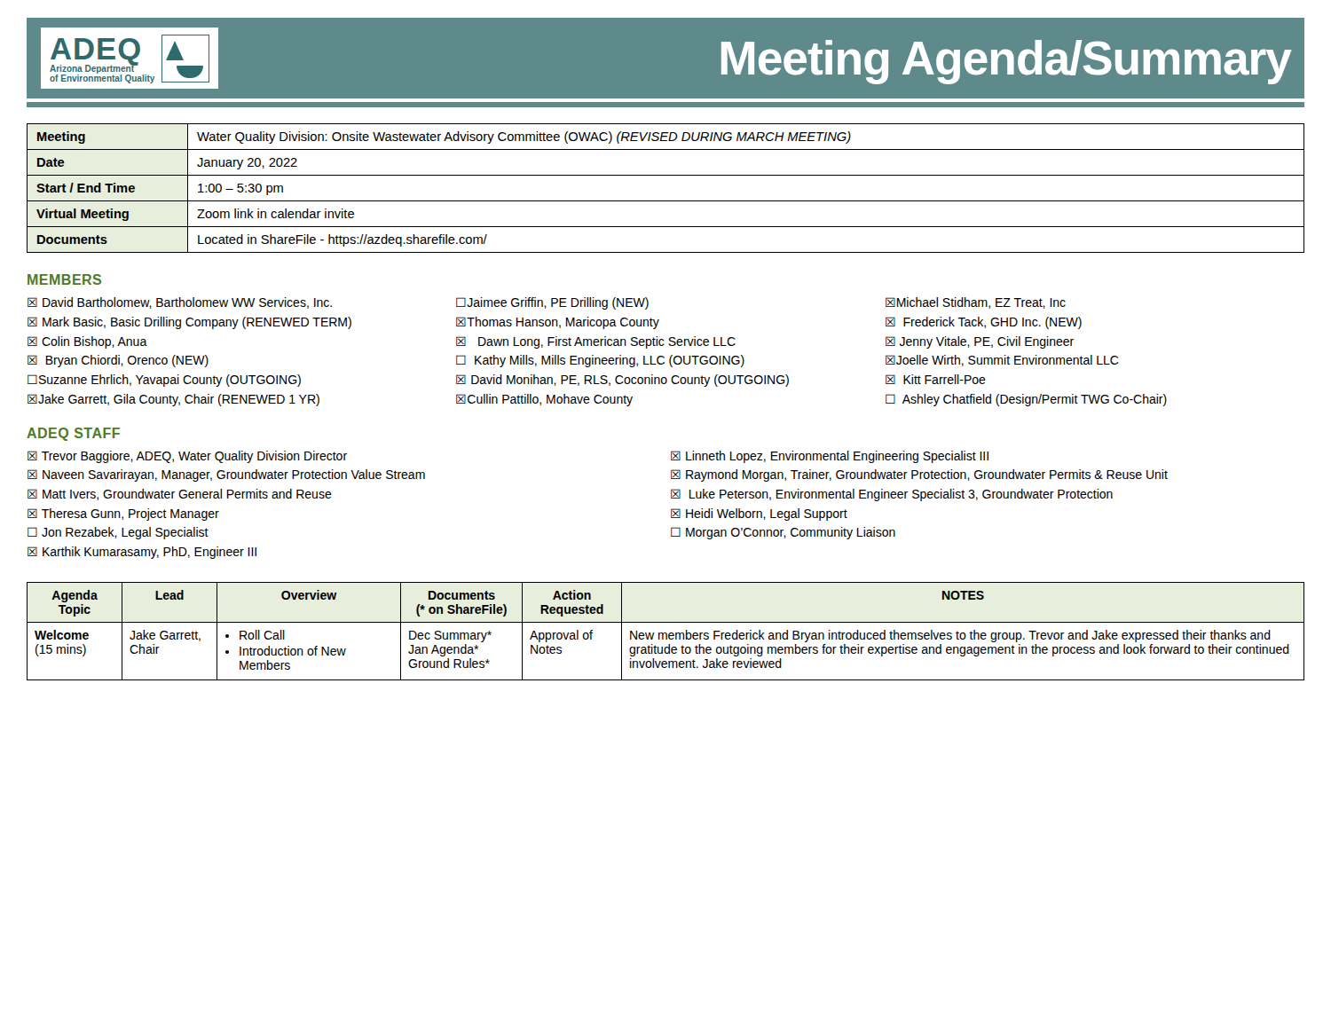ADEQ Arizona Department
of Environmental Quality
Meeting Agenda/Summary
| Meeting | Water Quality Division: Onsite Wastewater Advisory Committee (OWAC) (REVISED DURING MARCH MEETING) |
| Date | January 20, 2022 |
| Start / End Time | 1:00 – 5:30 pm |
| Virtual Meeting | Zoom link in calendar invite |
| Documents | Located in ShareFile - https://azdeq.sharefile.com/ |
MEMBERS
☒ David Bartholomew, Bartholomew WW Services, Inc.
☒ Mark Basic, Basic Drilling Company (RENEWED TERM)
☒ Colin Bishop, Anua
☒ Bryan Chiordi, Orenco (NEW)
☐Suzanne Ehrlich, Yavapai County (OUTGOING)
☒Jake Garrett, Gila County, Chair (RENEWED 1 YR)
☐Jaimee Griffin, PE Drilling (NEW)
☒Thomas Hanson, Maricopa County
☒ Dawn Long, First American Septic Service LLC
☐ Kathy Mills, Mills Engineering, LLC (OUTGOING)
☒ David Monihan, PE, RLS, Coconino County (OUTGOING)
☒Cullin Pattillo, Mohave County
☒Michael Stidham, EZ Treat, Inc
☒ Frederick Tack, GHD Inc. (NEW)
☒ Jenny Vitale, PE, Civil Engineer
☒Joelle Wirth, Summit Environmental LLC
☒ Kitt Farrell-Poe
☐ Ashley Chatfield (Design/Permit TWG Co-Chair)
ADEQ STAFF
☒ Trevor Baggiore, ADEQ, Water Quality Division Director
☒ Naveen Savarirayan, Manager, Groundwater Protection Value Stream
☒ Matt Ivers, Groundwater General Permits and Reuse
☒ Theresa Gunn, Project Manager
☐ Jon Rezabek, Legal Specialist
☒ Karthik Kumarasamy, PhD, Engineer III
☒ Linneth Lopez, Environmental Engineering Specialist III
☒ Raymond Morgan, Trainer, Groundwater Protection, Groundwater Permits & Reuse Unit
☒ Luke Peterson, Environmental Engineer Specialist 3, Groundwater Protection
☒ Heidi Welborn, Legal Support
☐ Morgan O’Connor, Community Liaison
| Agenda Topic | Lead | Overview | Documents (* on ShareFile) | Action Requested | NOTES |
| --- | --- | --- | --- | --- | --- |
| Welcome (15 mins) | Jake Garrett, Chair | Roll Call Introduction of New Members | Dec Summary* Jan Agenda* Ground Rules* | Approval of Notes | New members Frederick and Bryan introduced themselves to the group. Trevor and Jake expressed their thanks and gratitude to the outgoing members for their expertise and engagement in the process and look forward to their continued involvement. Jake reviewed |